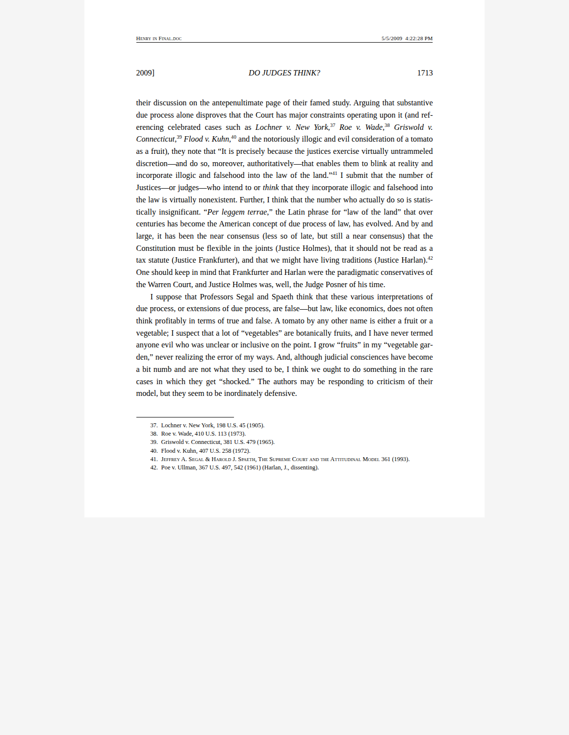Henry in Final.doc 5/5/2009 4:22:28 PM
2009] DO JUDGES THINK? 1713
their discussion on the antepenultimate page of their famed study. Arguing that substantive due process alone disproves that the Court has major constraints operating upon it (and referencing celebrated cases such as Lochner v. New York,37 Roe v. Wade,38 Griswold v. Connecticut,39 Flood v. Kuhn,40 and the notoriously illogic and evil consideration of a tomato as a fruit), they note that “It is precisely because the justices exercise virtually untrammeled discretion—and do so, moreover, authoritatively—that enables them to blink at reality and incorporate illogic and falsehood into the law of the land.”41 I submit that the number of Justices—or judges—who intend to or think that they incorporate illogic and falsehood into the law is virtually nonexistent. Further, I think that the number who actually do so is statistically insignificant. “Per leggem terrae,” the Latin phrase for “law of the land” that over centuries has become the American concept of due process of law, has evolved. And by and large, it has been the near consensus (less so of late, but still a near consensus) that the Constitution must be flexible in the joints (Justice Holmes), that it should not be read as a tax statute (Justice Frankfurter), and that we might have living traditions (Justice Harlan).42 One should keep in mind that Frankfurter and Harlan were the paradigmatic conservatives of the Warren Court, and Justice Holmes was, well, the Judge Posner of his time.
I suppose that Professors Segal and Spaeth think that these various interpretations of due process, or extensions of due process, are false—but law, like economics, does not often think profitably in terms of true and false. A tomato by any other name is either a fruit or a vegetable; I suspect that a lot of “vegetables” are botanically fruits, and I have never termed anyone evil who was unclear or inclusive on the point. I grow “fruits” in my “vegetable garden,” never realizing the error of my ways. And, although judicial consciences have become a bit numb and are not what they used to be, I think we ought to do something in the rare cases in which they get “shocked.” The authors may be responding to criticism of their model, but they seem to be inordinately defensive.
37. Lochner v. New York, 198 U.S. 45 (1905).
38. Roe v. Wade, 410 U.S. 113 (1973).
39. Griswold v. Connecticut, 381 U.S. 479 (1965).
40. Flood v. Kuhn, 407 U.S. 258 (1972).
41. Jeffrey A. Segal & Harold J. Spaeth, The Supreme Court and the Attitudinal Model 361 (1993).
42. Poe v. Ullman, 367 U.S. 497, 542 (1961) (Harlan, J., dissenting).